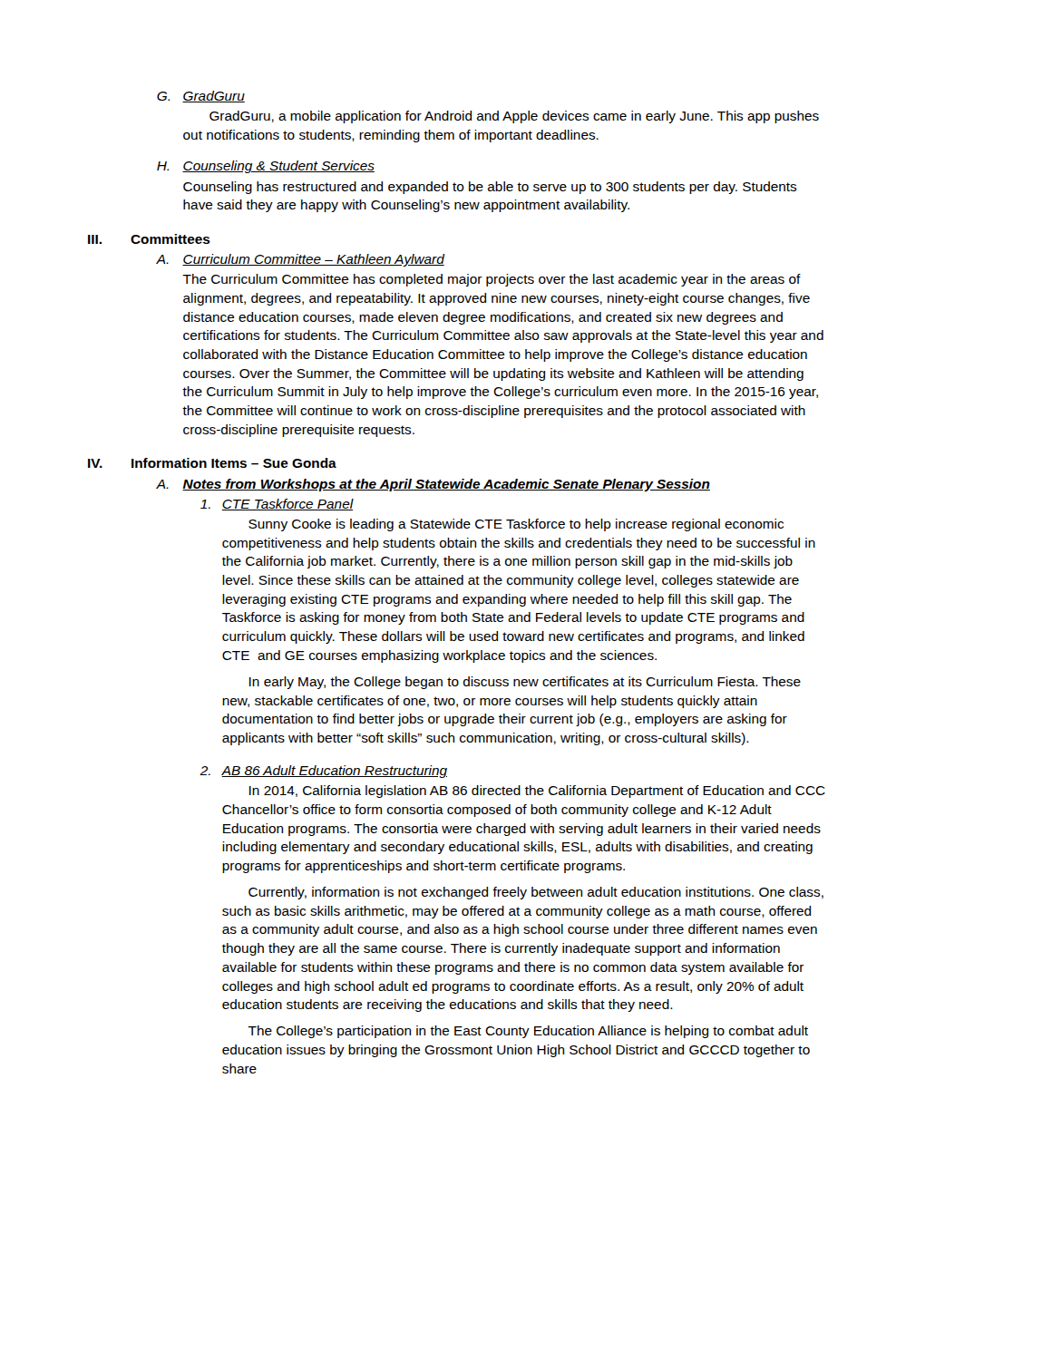G. GradGuru
GradGuru, a mobile application for Android and Apple devices came in early June. This app pushes out notifications to students, reminding them of important deadlines.
H. Counseling & Student Services
Counseling has restructured and expanded to be able to serve up to 300 students per day. Students have said they are happy with Counseling’s new appointment availability.
III. Committees
A. Curriculum Committee – Kathleen Aylward
The Curriculum Committee has completed major projects over the last academic year in the areas of alignment, degrees, and repeatability. It approved nine new courses, ninety-eight course changes, five distance education courses, made eleven degree modifications, and created six new degrees and certifications for students. The Curriculum Committee also saw approvals at the State-level this year and collaborated with the Distance Education Committee to help improve the College’s distance education courses. Over the Summer, the Committee will be updating its website and Kathleen will be attending the Curriculum Summit in July to help improve the College’s curriculum even more. In the 2015-16 year, the Committee will continue to work on cross-discipline prerequisites and the protocol associated with cross-discipline prerequisite requests.
IV. Information Items – Sue Gonda
A. Notes from Workshops at the April Statewide Academic Senate Plenary Session
1. CTE Taskforce Panel
Sunny Cooke is leading a Statewide CTE Taskforce to help increase regional economic competitiveness and help students obtain the skills and credentials they need to be successful in the California job market. Currently, there is a one million person skill gap in the mid-skills job level. Since these skills can be attained at the community college level, colleges statewide are leveraging existing CTE programs and expanding where needed to help fill this skill gap. The Taskforce is asking for money from both State and Federal levels to update CTE programs and curriculum quickly. These dollars will be used toward new certificates and programs, and linked CTE and GE courses emphasizing workplace topics and the sciences.
In early May, the College began to discuss new certificates at its Curriculum Fiesta. These new, stackable certificates of one, two, or more courses will help students quickly attain documentation to find better jobs or upgrade their current job (e.g., employers are asking for applicants with better “soft skills” such communication, writing, or cross-cultural skills).
2. AB 86 Adult Education Restructuring
In 2014, California legislation AB 86 directed the California Department of Education and CCC Chancellor’s office to form consortia composed of both community college and K-12 Adult Education programs. The consortia were charged with serving adult learners in their varied needs including elementary and secondary educational skills, ESL, adults with disabilities, and creating programs for apprenticeships and short-term certificate programs.
Currently, information is not exchanged freely between adult education institutions. One class, such as basic skills arithmetic, may be offered at a community college as a math course, offered as a community adult course, and also as a high school course under three different names even though they are all the same course. There is currently inadequate support and information available for students within these programs and there is no common data system available for colleges and high school adult ed programs to coordinate efforts. As a result, only 20% of adult education students are receiving the educations and skills that they need.
The College’s participation in the East County Education Alliance is helping to combat adult education issues by bringing the Grossmont Union High School District and GCCCD together to share